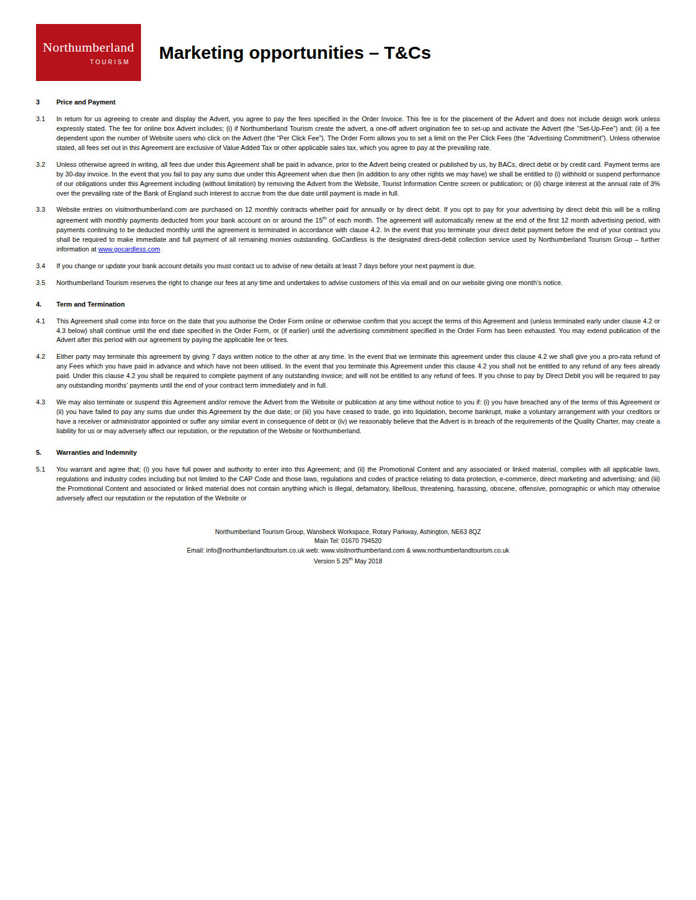Northumberland
TOURISM
Marketing opportunities – T&Cs
3
Price and Payment
3.1
In return for us agreeing to create and display the Advert, you agree to pay the fees specified in the Order Invoice. This fee is for the placement of the Advert and does not include design work unless expressly stated. The fee for online box Advert includes; (i) if Northumberland Tourism create the advert, a one-off advert origination fee to set-up and activate the Advert (the “Set-Up-Fee”) and; (ii) a fee dependent upon the number of Website users who click on the Advert (the “Per Click Fee”). The Order Form allows you to set a limit on the Per Click Fees (the “Advertising Commitment”). Unless otherwise stated, all fees set out in this Agreement are exclusive of Value Added Tax or other applicable sales tax, which you agree to pay at the prevailing rate.
3.2
Unless otherwise agreed in writing, all fees due under this Agreement shall be paid in advance, prior to the Advert being created or published by us, by BACs, direct debit or by credit card. Payment terms are by 30-day invoice. In the event that you fail to pay any sums due under this Agreement when due then (in addition to any other rights we may have) we shall be entitled to (i) withhold or suspend performance of our obligations under this Agreement including (without limitation) by removing the Advert from the Website, Tourist Information Centre screen or publication; or (ii) charge interest at the annual rate of 3% over the prevailing rate of the Bank of England such interest to accrue from the due date until payment is made in full.
3.3
Website entries on visitnorthumberland.com are purchased on 12 monthly contracts whether paid for annually or by direct debit. If you opt to pay for your advertising by direct debit this will be a rolling agreement with monthly payments deducted from your bank account on or around the 15th of each month. The agreement will automatically renew at the end of the first 12 month advertising period, with payments continuing to be deducted monthly until the agreement is terminated in accordance with clause 4.2. In the event that you terminate your direct debit payment before the end of your contract you shall be required to make immediate and full payment of all remaining monies outstanding. GoCardless is the designated direct-debit collection service used by Northumberland Tourism Group – further information at www.gocardless.com
3.4
If you change or update your bank account details you must contact us to advise of new details at least 7 days before your next payment is due.
3.5
Northumberland Tourism reserves the right to change our fees at any time and undertakes to advise customers of this via email and on our website giving one month’s notice.
4.
Term and Termination
4.1
This Agreement shall come into force on the date that you authorise the Order Form online or otherwise confirm that you accept the terms of this Agreement and (unless terminated early under clause 4.2 or 4.3 below) shall continue until the end date specified in the Order Form, or (if earlier) until the advertising commitment specified in the Order Form has been exhausted. You may extend publication of the Advert after this period with our agreement by paying the applicable fee or fees.
4.2
Either party may terminate this agreement by giving 7 days written notice to the other at any time. In the event that we terminate this agreement under this clause 4.2 we shall give you a pro-rata refund of any Fees which you have paid in advance and which have not been utilised. In the event that you terminate this Agreement under this clause 4.2 you shall not be entitled to any refund of any fees already paid. Under this clause 4.2 you shall be required to complete payment of any outstanding invoice; and will not be entitled to any refund of fees. If you chose to pay by Direct Debit you will be required to pay any outstanding months’ payments until the end of your contract term immediately and in full.
4.3
We may also terminate or suspend this Agreement and/or remove the Advert from the Website or publication at any time without notice to you if: (i) you have breached any of the terms of this Agreement or (ii) you have failed to pay any sums due under this Agreement by the due date; or (iii) you have ceased to trade, go into liquidation, become bankrupt, make a voluntary arrangement with your creditors or have a receiver or administrator appointed or suffer any similar event in consequence of debt or (iv) we reasonably believe that the Advert is in breach of the requirements of the Quality Charter, may create a liability for us or may adversely affect our reputation, or the reputation of the Website or Northumberland.
5.
Warranties and Indemnity
5.1
You warrant and agree that; (i) you have full power and authority to enter into this Agreement; and (ii) the Promotional Content and any associated or linked material, complies with all applicable laws, regulations and industry codes including but not limited to the CAP Code and those laws, regulations and codes of practice relating to data protection, e-commerce, direct marketing and advertising; and (iii) the Promotional Content and associated or linked material does not contain anything which is illegal, defamatory, libellous, threatening, harassing, obscene, offensive, pornographic or which may otherwise adversely affect our reputation or the reputation of the Website or
Northumberland Tourism Group, Wansbeck Workspace, Rotary Parkway, Ashington, NE63 8QZ
Main Tel: 01670 794520
Email: info@northumberlandtourism.co.uk web: www.visitnorthumberland.com & www.northumberlandtourism.co.uk
Version 5 25th May 2018